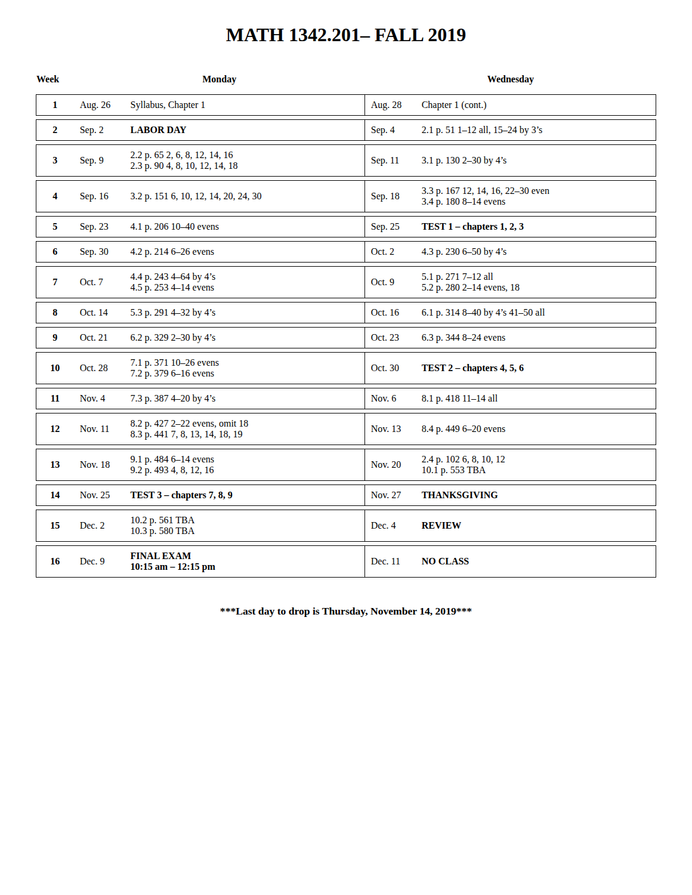MATH 1342.201– FALL 2019
| Week | Monday | Wednesday |
| --- | --- | --- |
| 1 | Aug. 26 | Syllabus, Chapter 1 | Aug. 28 | Chapter 1 (cont.) |
| 2 | Sep. 2 | LABOR DAY | Sep. 4 | 2.1 p. 51 1–12 all, 15–24 by 3’s |
| 3 | Sep. 9 | 2.2 p. 65 2, 6, 8, 12, 14, 16 2.3 p. 90 4, 8, 10, 12, 14, 18 | Sep. 11 | 3.1 p. 130 2–30 by 4’s |
| 4 | Sep. 16 | 3.2 p. 151 6, 10, 12, 14, 20, 24, 30 | Sep. 18 | 3.3 p. 167 12, 14, 16, 22–30 even 3.4 p. 180 8–14 evens |
| 5 | Sep. 23 | 4.1 p. 206 10–40 evens | Sep. 25 | TEST 1 – chapters 1, 2, 3 |
| 6 | Sep. 30 | 4.2 p. 214 6–26 evens | Oct. 2 | 4.3 p. 230 6–50 by 4’s |
| 7 | Oct. 7 | 4.4 p. 243 4–64 by 4’s 4.5 p. 253 4–14 evens | Oct. 9 | 5.1 p. 271 7–12 all 5.2 p. 280 2–14 evens, 18 |
| 8 | Oct. 14 | 5.3 p. 291 4–32 by 4’s | Oct. 16 | 6.1 p. 314 8–40 by 4’s 41–50 all |
| 9 | Oct. 21 | 6.2 p. 329 2–30 by 4’s | Oct. 23 | 6.3 p. 344 8–24 evens |
| 10 | Oct. 28 | 7.1 p. 371 10–26 evens 7.2 p. 379 6–16 evens | Oct. 30 | TEST 2 – chapters 4, 5, 6 |
| 11 | Nov. 4 | 7.3 p. 387 4–20 by 4’s | Nov. 6 | 8.1 p. 418 11–14 all |
| 12 | Nov. 11 | 8.2 p. 427 2–22 evens, omit 18 8.3 p. 441 7, 8, 13, 14, 18, 19 | Nov. 13 | 8.4 p. 449 6–20 evens |
| 13 | Nov. 18 | 9.1 p. 484 6–14 evens 9.2 p. 493 4, 8, 12, 16 | Nov. 20 | 2.4 p. 102 6, 8, 10, 12 10.1 p. 553 TBA |
| 14 | Nov. 25 | TEST 3 – chapters 7, 8, 9 | Nov. 27 | THANKSGIVING |
| 15 | Dec. 2 | 10.2 p. 561 TBA 10.3 p. 580 TBA | Dec. 4 | REVIEW |
| 16 | Dec. 9 | FINAL EXAM 10:15 am – 12:15 pm | Dec. 11 | NO CLASS |
***Last day to drop is Thursday, November 14, 2019***